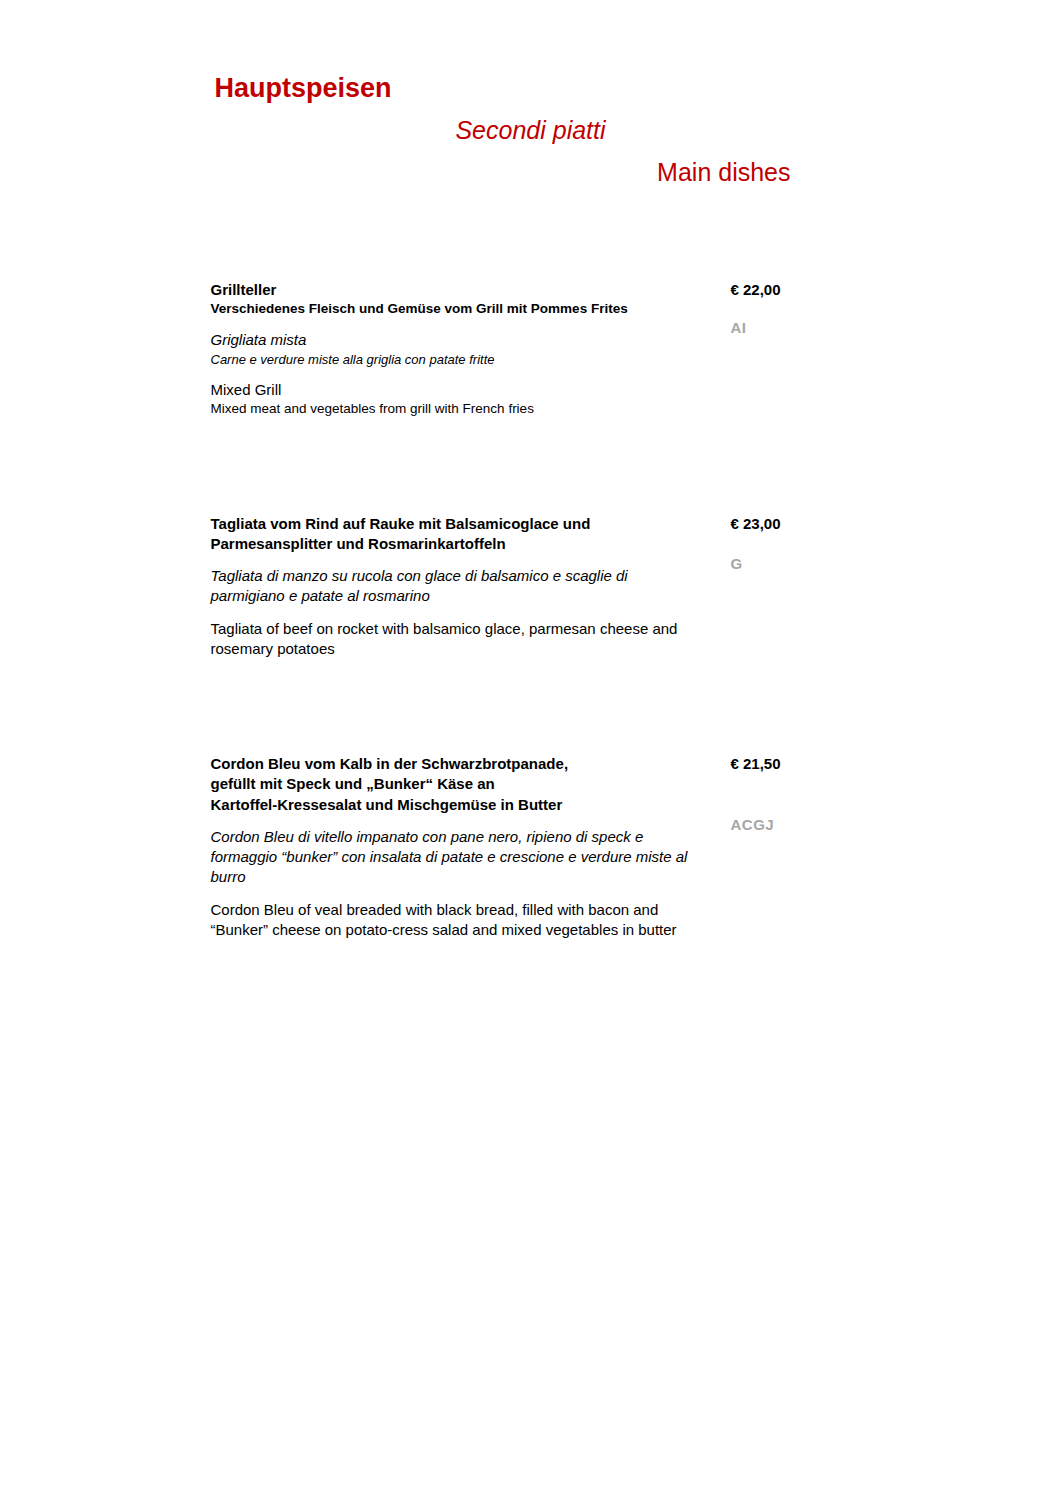Hauptspeisen
Secondi piatti
Main dishes
Grillteller
Verschiedenes Fleisch und Gemüse vom Grill mit Pommes Frites
€ 22,00
Grigliata mista
Carne e verdure miste alla griglia con patate fritte
AI
Mixed Grill
Mixed meat and vegetables from grill with French fries
Tagliata vom Rind auf Rauke mit Balsamicoglace und
Parmesansplitter und Rosmarinkartoffeln
€ 23,00
Tagliata di manzo su rucola con glace di balsamico e scaglie di
parmigiano e patate al rosmarino
G
Tagliata of beef on rocket with balsamico glace, parmesan cheese and
rosemary potatoes
Cordon Bleu vom Kalb in der Schwarzbrotpanade,
gefüllt mit Speck und „Bunker“ Käse an
Kartoffel-Kressesalat und Mischgemüse in Butter
€ 21,50
Cordon Bleu di vitello impanato con pane nero, ripieno di speck e
formaggio “bunker” con insalata di patate e crescione e verdure miste al burro
ACGJ
Cordon Bleu of veal breaded with black bread, filled with bacon and
“Bunker” cheese on potato-cress salad and mixed vegetables in butter